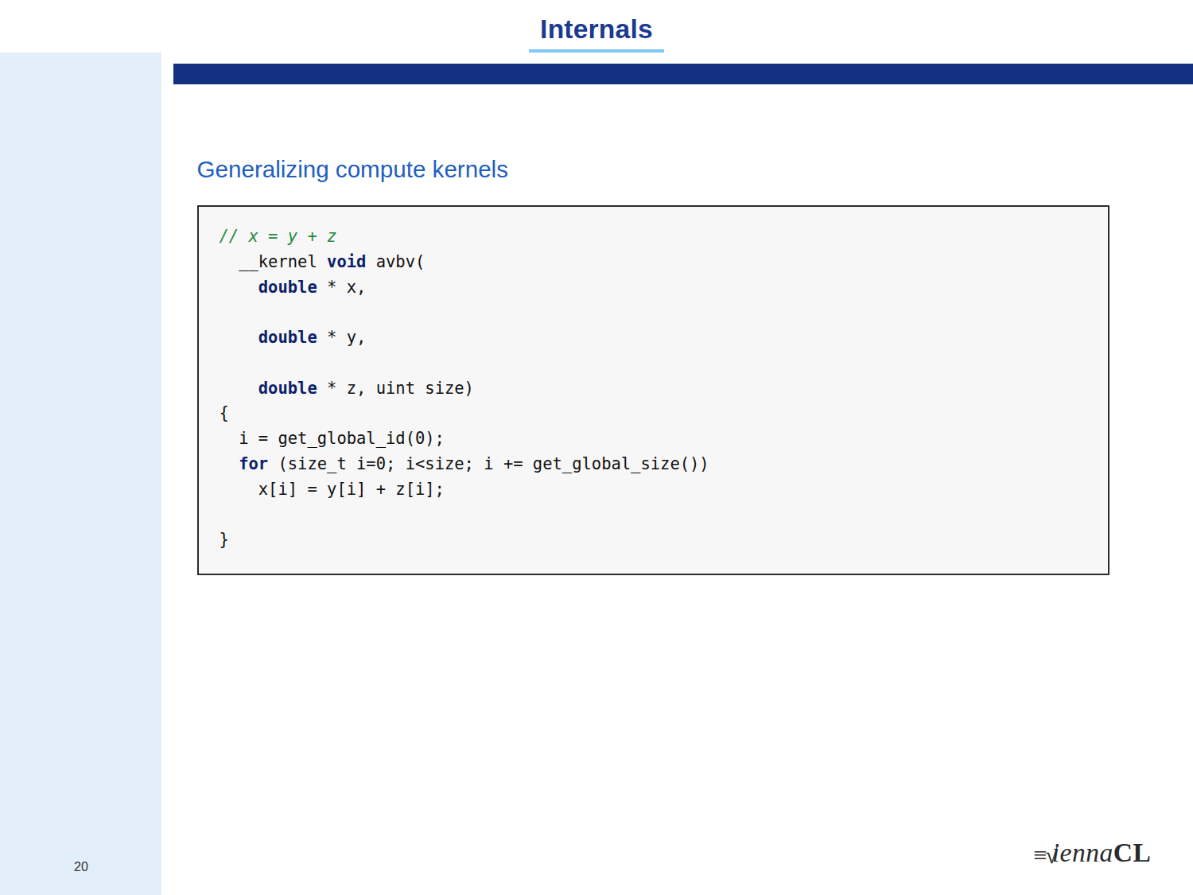Internals
Generalizing compute kernels
// x = y + z
  __kernel void avbv(
    double * x,

    double * y,

    double * z, uint size)
{
  i = get_global_id(0);
  for (size_t i=0; i<size; i += get_global_size())
    x[i] = y[i] + z[i];

}
20
≡√ienna CL